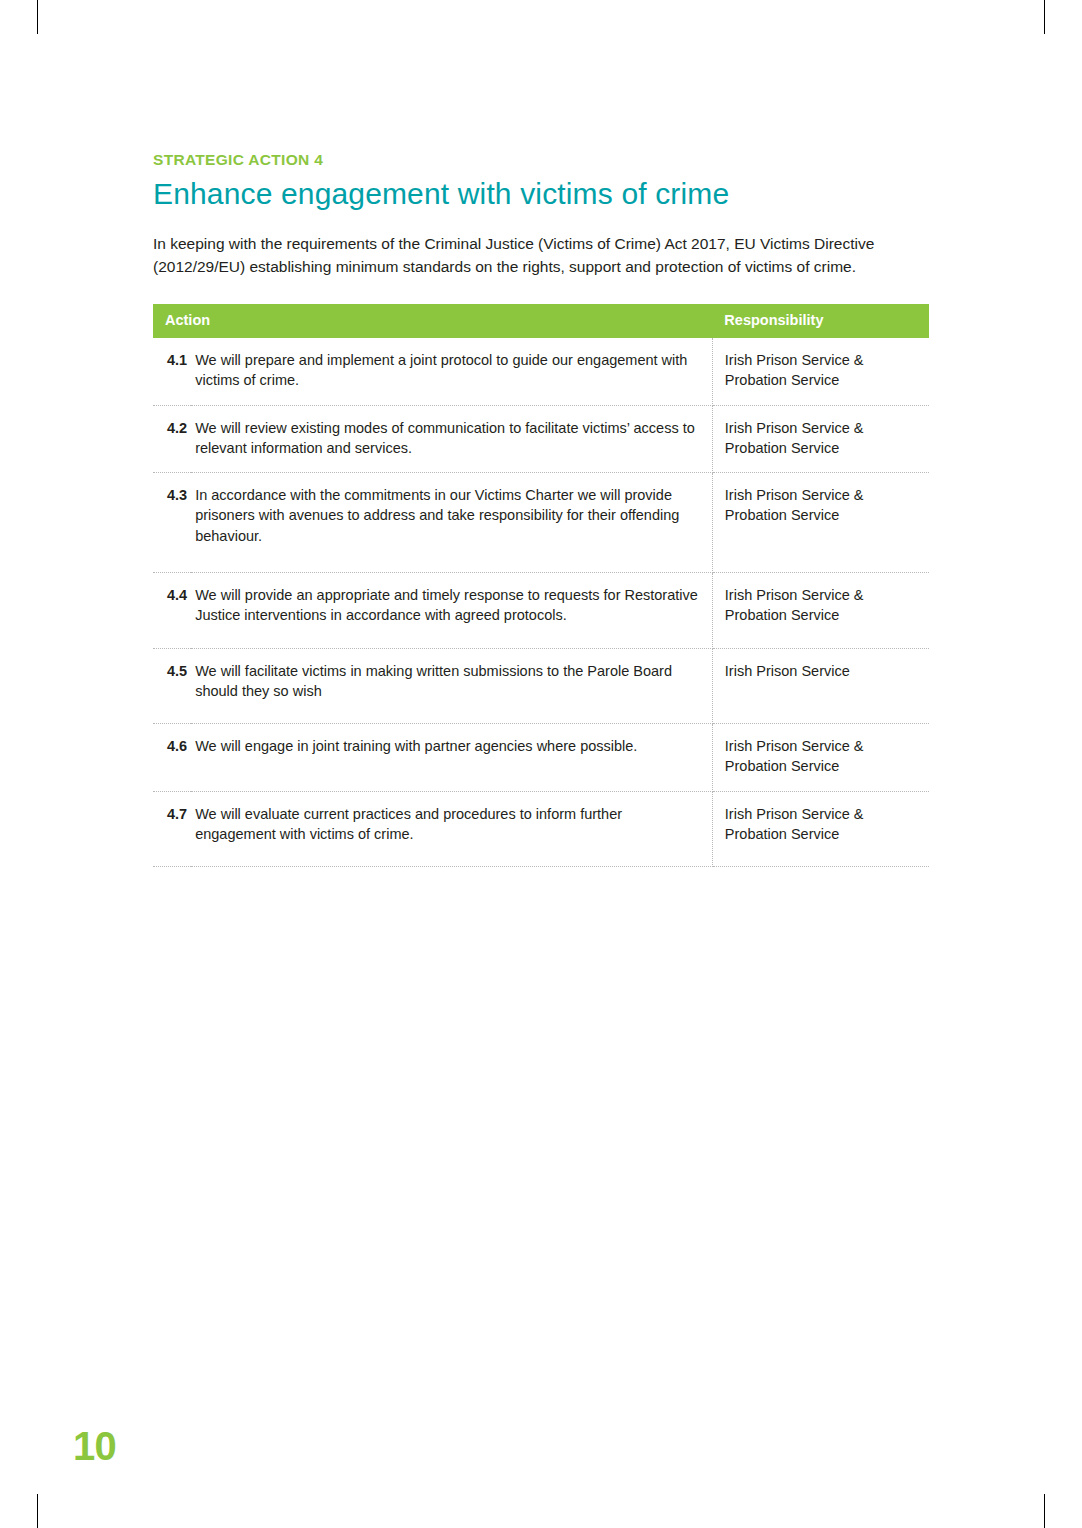Strategic Action 4
Enhance engagement with victims of crime
In keeping with the requirements of the Criminal Justice (Victims of Crime) Act 2017, EU Victims Directive (2012/29/EU) establishing minimum standards on the rights, support and protection of victims of crime.
| Action | Responsibility |
| --- | --- |
| 4.1 | We will prepare and implement a joint protocol to guide our engagement with victims of crime. | Irish Prison Service & Probation Service |
| 4.2 | We will review existing modes of communication to facilitate victims’ access to relevant information and services. | Irish Prison Service & Probation Service |
| 4.3 | In accordance with the commitments in our Victims Charter we will provide prisoners with avenues to address and take responsibility for their offending behaviour. | Irish Prison Service & Probation Service |
| 4.4 | We will provide an appropriate and timely response to requests for Restorative Justice interventions in accordance with agreed protocols. | Irish Prison Service & Probation Service |
| 4.5 | We will facilitate victims in making written submissions to the Parole Board should they so wish | Irish Prison Service |
| 4.6 | We will engage in joint training with partner agencies where possible. | Irish Prison Service & Probation Service |
| 4.7 | We will evaluate current practices and procedures to inform further engagement with victims of crime. | Irish Prison Service & Probation Service |
10